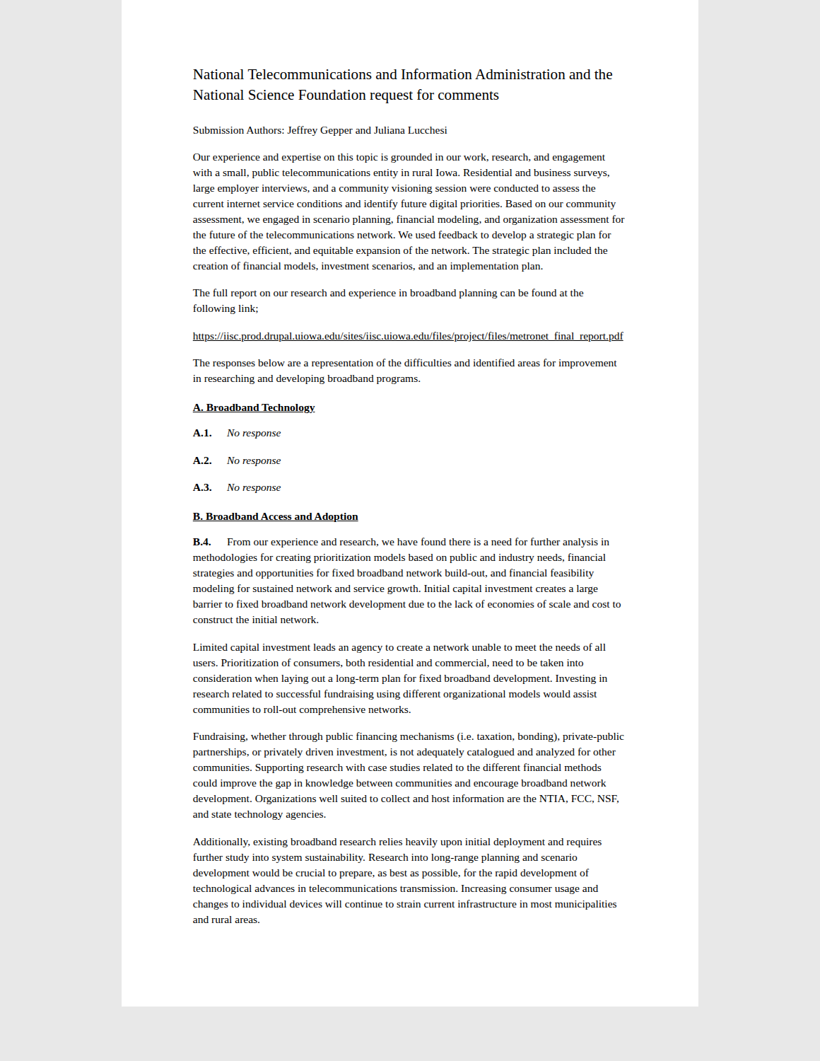National Telecommunications and Information Administration and the National Science Foundation request for comments
Submission Authors: Jeffrey Gepper and Juliana Lucchesi
Our experience and expertise on this topic is grounded in our work, research, and engagement with a small, public telecommunications entity in rural Iowa. Residential and business surveys, large employer interviews, and a community visioning session were conducted to assess the current internet service conditions and identify future digital priorities. Based on our community assessment, we engaged in scenario planning, financial modeling, and organization assessment for the future of the telecommunications network. We used feedback to develop a strategic plan for the effective, efficient, and equitable expansion of the network. The strategic plan included the creation of financial models, investment scenarios, and an implementation plan.
The full report on our research and experience in broadband planning can be found at the following link;
https://iisc.prod.drupal.uiowa.edu/sites/iisc.uiowa.edu/files/project/files/metronet_final_report.pdf
The responses below are a representation of the difficulties and identified areas for improvement in researching and developing broadband programs.
A. Broadband Technology
A.1. No response
A.2. No response
A.3. No response
B. Broadband Access and Adoption
B.4. From our experience and research, we have found there is a need for further analysis in methodologies for creating prioritization models based on public and industry needs, financial strategies and opportunities for fixed broadband network build-out, and financial feasibility modeling for sustained network and service growth. Initial capital investment creates a large barrier to fixed broadband network development due to the lack of economies of scale and cost to construct the initial network.
Limited capital investment leads an agency to create a network unable to meet the needs of all users. Prioritization of consumers, both residential and commercial, need to be taken into consideration when laying out a long-term plan for fixed broadband development. Investing in research related to successful fundraising using different organizational models would assist communities to roll-out comprehensive networks.
Fundraising, whether through public financing mechanisms (i.e. taxation, bonding), private-public partnerships, or privately driven investment, is not adequately catalogued and analyzed for other communities. Supporting research with case studies related to the different financial methods could improve the gap in knowledge between communities and encourage broadband network development. Organizations well suited to collect and host information are the NTIA, FCC, NSF, and state technology agencies.
Additionally, existing broadband research relies heavily upon initial deployment and requires further study into system sustainability. Research into long-range planning and scenario development would be crucial to prepare, as best as possible, for the rapid development of technological advances in telecommunications transmission. Increasing consumer usage and changes to individual devices will continue to strain current infrastructure in most municipalities and rural areas.